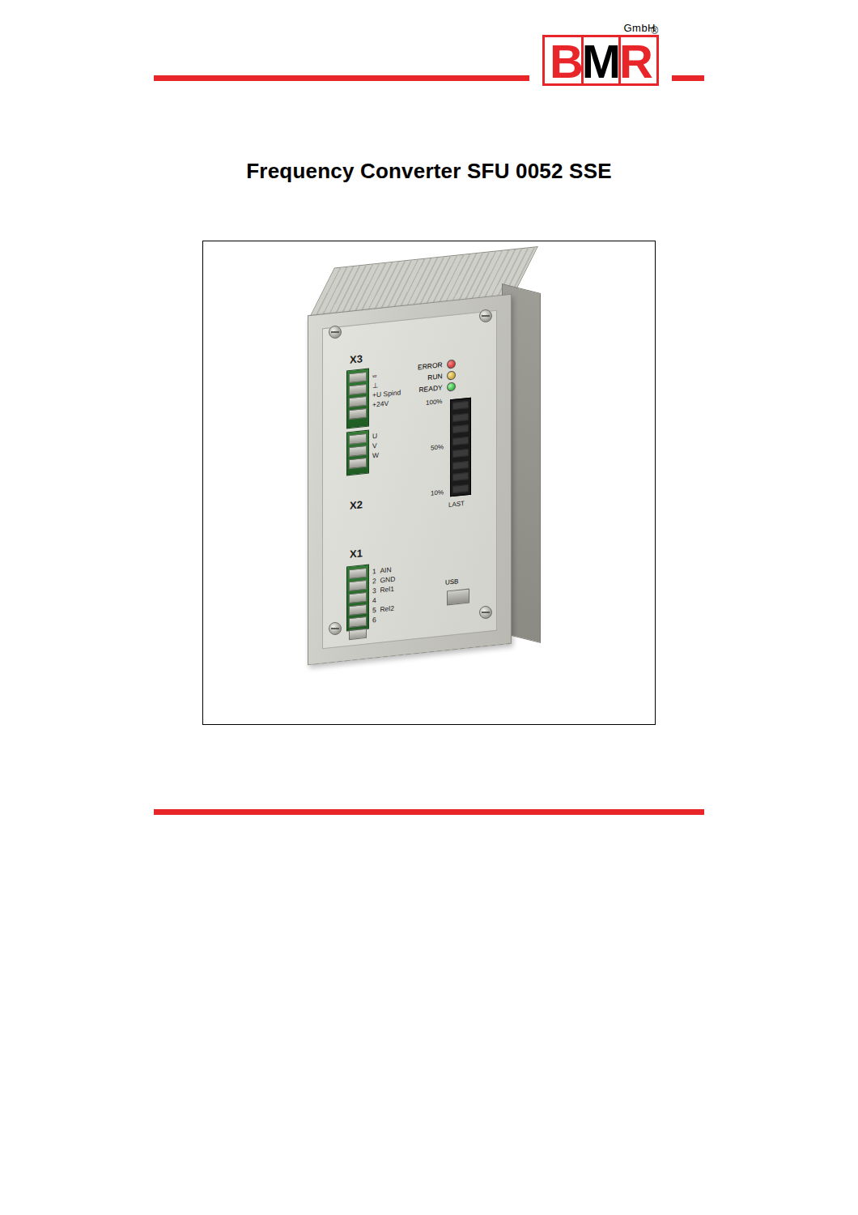GmbH
® BMR
Frequency Converter SFU 0052 SSE
X3 X2 X1
⏕
⊥
+U Spind
+24V
U
V
W
1 AIN
2 GND
3 Rel1
4
5 Rel2
6
ERROR
RUN
READY
100% 50% 10% LAST USB